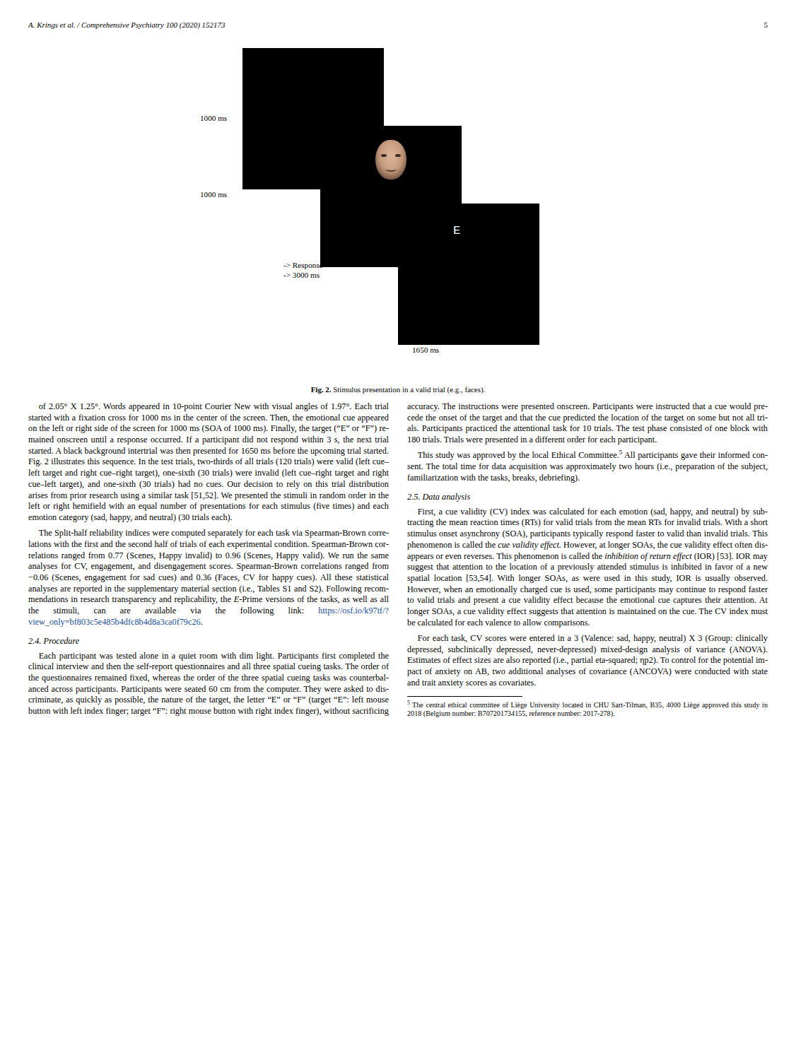A. Krings et al. / Comprehensive Psychiatry 100 (2020) 152173
5
E
1000 ms
1000 ms
-> Response
-> 3000 ms
1650 ms
Fig. 2. Stimulus presentation in a valid trial (e.g., faces).
of 2.05° X 1.25°. Words appeared in 10-point Courier New with visual angles of 1.97°. Each trial started with a fixation cross for 1000 ms in the center of the screen. Then, the emotional cue appeared on the left or right side of the screen for 1000 ms (SOA of 1000 ms). Finally, the target (“E” or “F”) remained onscreen until a response occurred. If a participant did not respond within 3 s, the next trial started. A black background intertrial was then presented for 1650 ms before the upcoming trial started. Fig. 2 illustrates this sequence. In the test trials, two-thirds of all trials (120 trials) were valid (left cue–left target and right cue–right target), one-sixth (30 trials) were invalid (left cue–right target and right cue–left target), and one-sixth (30 trials) had no cues. Our decision to rely on this trial distribution arises from prior research using a similar task [51,52]. We presented the stimuli in random order in the left or right hemifield with an equal number of presentations for each stimulus (five times) and each emotion category (sad, happy, and neutral) (30 trials each).
The Split-half reliability indices were computed separately for each task via Spearman-Brown correlations with the first and the second half of trials of each experimental condition. Spearman-Brown correlations ranged from 0.77 (Scenes, Happy invalid) to 0.96 (Scenes, Happy valid). We run the same analyses for CV, engagement, and disengagement scores. Spearman-Brown correlations ranged from −0.06 (Scenes, engagement for sad cues) and 0.36 (Faces, CV for happy cues). All these statistical analyses are reported in the supplementary material section (i.e., Tables S1 and S2). Following recommendations in research transparency and replicability, the E-Prime versions of the tasks, as well as all the stimuli, can are available via the following link: https://osf.io/k97tf/?view_only=bf803c5e485b4dfc8b4d8a3ca0f79c26.
2.4. Procedure
Each participant was tested alone in a quiet room with dim light. Participants first completed the clinical interview and then the self-report questionnaires and all three spatial cueing tasks. The order of the questionnaires remained fixed, whereas the order of the three spatial cueing tasks was counterbalanced across participants. Participants were seated 60 cm from the computer. They were asked to discriminate, as quickly as possible, the nature of the target, the letter “E” or “F” (target “E”: left mouse button with left index finger; target “F”: right mouse button with right index finger), without sacrificing accuracy. The instructions were presented onscreen. Participants were instructed that a cue would precede the onset of the target and that the cue predicted the location of the target on some but not all trials. Participants practiced the attentional task for 10 trials. The test phase consisted of one block with 180 trials. Trials were presented in a different order for each participant.
This study was approved by the local Ethical Committee.5 All participants gave their informed consent. The total time for data acquisition was approximately two hours (i.e., preparation of the subject, familiarization with the tasks, breaks, debriefing).
2.5. Data analysis
First, a cue validity (CV) index was calculated for each emotion (sad, happy, and neutral) by subtracting the mean reaction times (RTs) for valid trials from the mean RTs for invalid trials. With a short stimulus onset asynchrony (SOA), participants typically respond faster to valid than invalid trials. This phenomenon is called the cue validity effect. However, at longer SOAs, the cue validity effect often disappears or even reverses. This phenomenon is called the inhibition of return effect (IOR) [53]. IOR may suggest that attention to the location of a previously attended stimulus is inhibited in favor of a new spatial location [53,54]. With longer SOAs, as were used in this study, IOR is usually observed. However, when an emotionally charged cue is used, some participants may continue to respond faster to valid trials and present a cue validity effect because the emotional cue captures their attention. At longer SOAs, a cue validity effect suggests that attention is maintained on the cue. The CV index must be calculated for each valence to allow comparisons.
For each task, CV scores were entered in a 3 (Valence: sad, happy, neutral) X 3 (Group: clinically depressed, subclinically depressed, never-depressed) mixed-design analysis of variance (ANOVA). Estimates of effect sizes are also reported (i.e., partial eta-squared; ηp2). To control for the potential impact of anxiety on AB, two additional analyses of covariance (ANCOVA) were conducted with state and trait anxiety scores as covariates.
5 The central ethical committee of Liège University located in CHU Sart-Tilman, B35, 4000 Liège approved this study in 2018 (Belgium number: B707201734155, reference number: 2017-278).